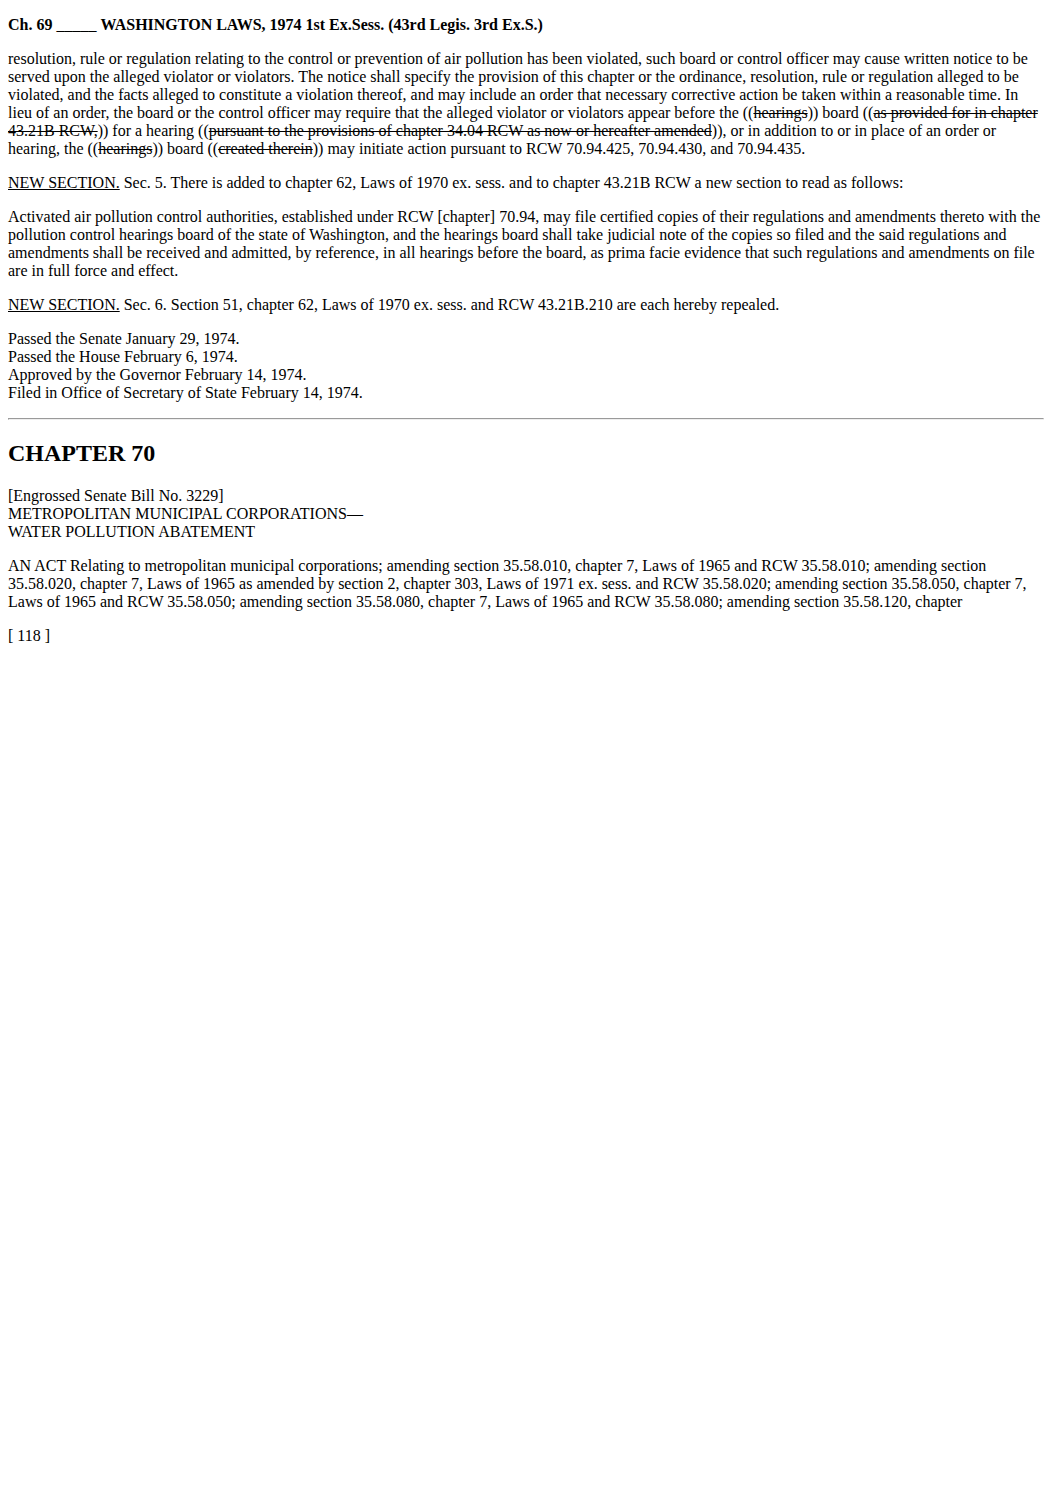Ch. 69 _____ WASHINGTON LAWS, 1974 1st Ex.Sess. (43rd Legis. 3rd Ex.S.)
resolution, rule or regulation relating to the control or prevention of air pollution has been violated, such board or control officer may cause written notice to be served upon the alleged violator or violators. The notice shall specify the provision of this chapter or the ordinance, resolution, rule or regulation alleged to be violated, and the facts alleged to constitute a violation thereof, and may include an order that necessary corrective action be taken within a reasonable time. In lieu of an order, the board or the control officer may require that the alleged violator or violators appear before the ((hearings)) board ((as provided for in chapter 43.21B RCW,)) for a hearing ((pursuant to the provisions of chapter 34.04 RCW as now or hereafter amended)), or in addition to or in place of an order or hearing, the ((hearings)) board ((created therein)) may initiate action pursuant to RCW 70.94.425, 70.94.430, and 70.94.435.
NEW SECTION. Sec. 5. There is added to chapter 62, Laws of 1970 ex. sess. and to chapter 43.21B RCW a new section to read as follows:
Activated air pollution control authorities, established under RCW [chapter] 70.94, may file certified copies of their regulations and amendments thereto with the pollution control hearings board of the state of Washington, and the hearings board shall take judicial note of the copies so filed and the said regulations and amendments shall be received and admitted, by reference, in all hearings before the board, as prima facie evidence that such regulations and amendments on file are in full force and effect.
NEW SECTION. Sec. 6. Section 51, chapter 62, Laws of 1970 ex. sess. and RCW 43.21B.210 are each hereby repealed.
Passed the Senate January 29, 1974.
Passed the House February 6, 1974.
Approved by the Governor February 14, 1974.
Filed in Office of Secretary of State February 14, 1974.
CHAPTER 70
[Engrossed Senate Bill No. 3229]
METROPOLITAN MUNICIPAL CORPORATIONS—
WATER POLLUTION ABATEMENT
AN ACT Relating to metropolitan municipal corporations; amending section 35.58.010, chapter 7, Laws of 1965 and RCW 35.58.010; amending section 35.58.020, chapter 7, Laws of 1965 as amended by section 2, chapter 303, Laws of 1971 ex. sess. and RCW 35.58.020; amending section 35.58.050, chapter 7, Laws of 1965 and RCW 35.58.050; amending section 35.58.080, chapter 7, Laws of 1965 and RCW 35.58.080; amending section 35.58.120, chapter
[ 118 ]